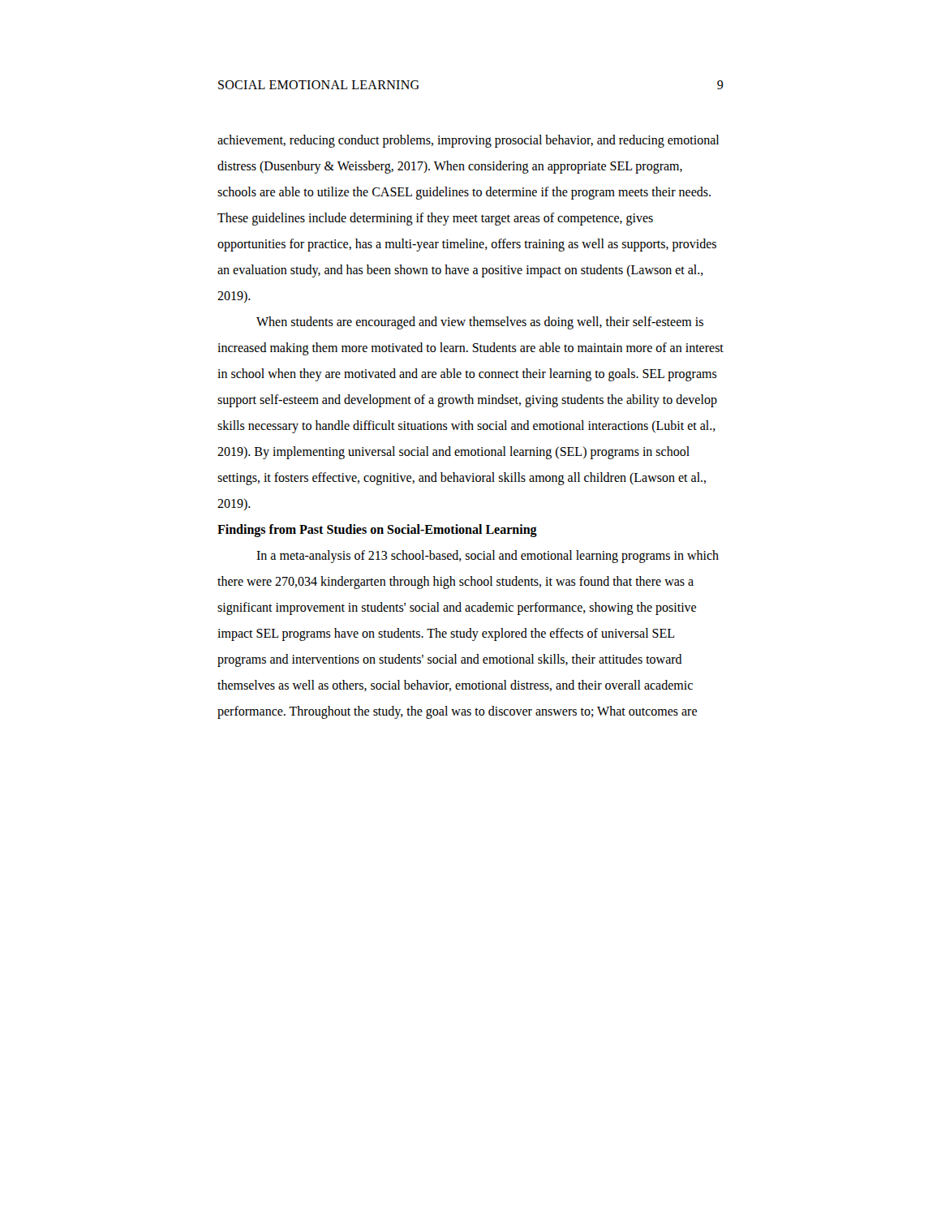Social Emotional Learning 9
achievement, reducing conduct problems, improving prosocial behavior, and reducing emotional distress (Dusenbury & Weissberg, 2017). When considering an appropriate SEL program, schools are able to utilize the CASEL guidelines to determine if the program meets their needs. These guidelines include determining if they meet target areas of competence, gives opportunities for practice, has a multi-year timeline, offers training as well as supports, provides an evaluation study, and has been shown to have a positive impact on students (Lawson et al., 2019).
When students are encouraged and view themselves as doing well, their self-esteem is increased making them more motivated to learn. Students are able to maintain more of an interest in school when they are motivated and are able to connect their learning to goals. SEL programs support self-esteem and development of a growth mindset, giving students the ability to develop skills necessary to handle difficult situations with social and emotional interactions (Lubit et al., 2019). By implementing universal social and emotional learning (SEL) programs in school settings, it fosters effective, cognitive, and behavioral skills among all children (Lawson et al., 2019).
Findings from Past Studies on Social-Emotional Learning
In a meta-analysis of 213 school-based, social and emotional learning programs in which there were 270,034 kindergarten through high school students, it was found that there was a significant improvement in students' social and academic performance, showing the positive impact SEL programs have on students. The study explored the effects of universal SEL programs and interventions on students' social and emotional skills, their attitudes toward themselves as well as others, social behavior, emotional distress, and their overall academic performance. Throughout the study, the goal was to discover answers to; What outcomes are